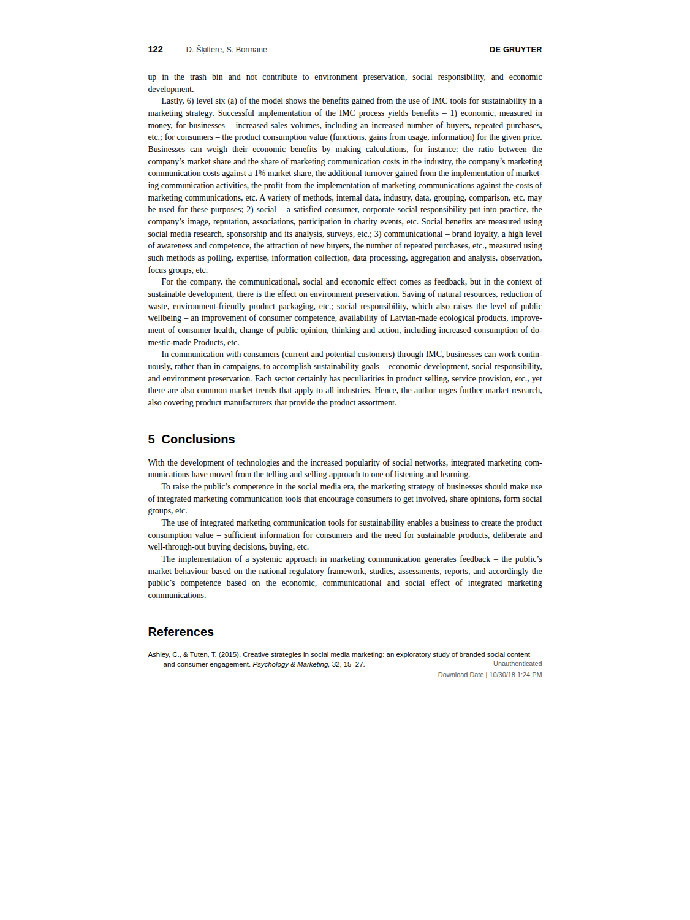122 —— D. Šķiltere, S. Bormane
DE GRUYTER
up in the trash bin and not contribute to environment preservation, social responsibility, and economic development.
Lastly, 6) level six (a) of the model shows the benefits gained from the use of IMC tools for sustainability in a marketing strategy. Successful implementation of the IMC process yields benefits – 1) economic, measured in money, for businesses – increased sales volumes, including an increased number of buyers, repeated purchases, etc.; for consumers – the product consumption value (functions, gains from usage, information) for the given price. Businesses can weigh their economic benefits by making calculations, for instance: the ratio between the company’s market share and the share of marketing communication costs in the industry, the company’s marketing communication costs against a 1% market share, the additional turnover gained from the implementation of marketing communication activities, the profit from the implementation of marketing communications against the costs of marketing communications, etc. A variety of methods, internal data, industry, data, grouping, comparison, etc. may be used for these purposes; 2) social – a satisfied consumer, corporate social responsibility put into practice, the company’s image, reputation, associations, participation in charity events, etc. Social benefits are measured using social media research, sponsorship and its analysis, surveys, etc.; 3) communicational – brand loyalty, a high level of awareness and competence, the attraction of new buyers, the number of repeated purchases, etc., measured using such methods as polling, expertise, information collection, data processing, aggregation and analysis, observation, focus groups, etc.
For the company, the communicational, social and economic effect comes as feedback, but in the context of sustainable development, there is the effect on environment preservation. Saving of natural resources, reduction of waste, environment-friendly product packaging, etc.; social responsibility, which also raises the level of public wellbeing – an improvement of consumer competence, availability of Latvian-made ecological products, improvement of consumer health, change of public opinion, thinking and action, including increased consumption of domestic-made Products, etc.
In communication with consumers (current and potential customers) through IMC, businesses can work continuously, rather than in campaigns, to accomplish sustainability goals – economic development, social responsibility, and environment preservation. Each sector certainly has peculiarities in product selling, service provision, etc., yet there are also common market trends that apply to all industries. Hence, the author urges further market research, also covering product manufacturers that provide the product assortment.
5 Conclusions
With the development of technologies and the increased popularity of social networks, integrated marketing communications have moved from the telling and selling approach to one of listening and learning.
To raise the public’s competence in the social media era, the marketing strategy of businesses should make use of integrated marketing communication tools that encourage consumers to get involved, share opinions, form social groups, etc.
The use of integrated marketing communication tools for sustainability enables a business to create the product consumption value – sufficient information for consumers and the need for sustainable products, deliberate and well-through-out buying decisions, buying, etc.
The implementation of a systemic approach in marketing communication generates feedback – the public’s market behaviour based on the national regulatory framework, studies, assessments, reports, and accordingly the public’s competence based on the economic, communicational and social effect of integrated marketing communications.
References
Ashley, C., & Tuten, T. (2015). Creative strategies in social media marketing: an exploratory study of branded social content and consumer engagement. Psychology & Marketing, 32, 15–27.
Unauthenticated
Download Date | 10/30/18 1:24 PM